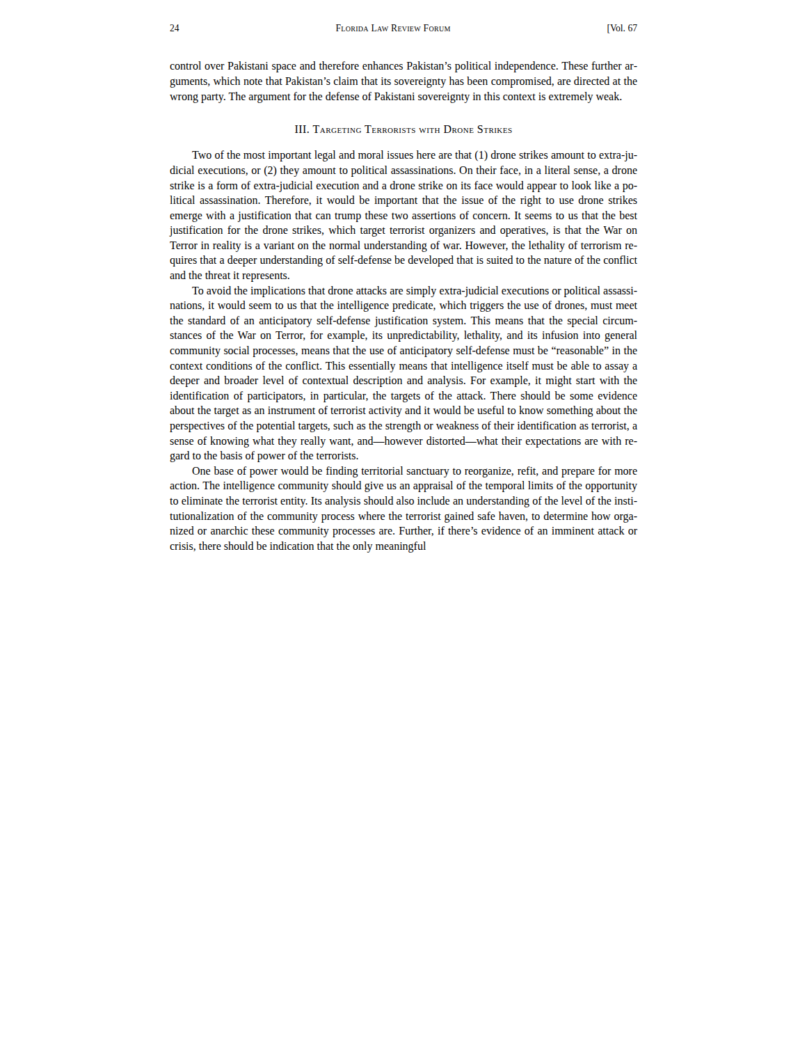24 Florida Law Review Forum [Vol. 67
control over Pakistani space and therefore enhances Pakistan’s political independence. These further arguments, which note that Pakistan’s claim that its sovereignty has been compromised, are directed at the wrong party. The argument for the defense of Pakistani sovereignty in this context is extremely weak.
III. Targeting Terrorists with Drone Strikes
Two of the most important legal and moral issues here are that (1) drone strikes amount to extra-judicial executions, or (2) they amount to political assassinations. On their face, in a literal sense, a drone strike is a form of extra-judicial execution and a drone strike on its face would appear to look like a political assassination. Therefore, it would be important that the issue of the right to use drone strikes emerge with a justification that can trump these two assertions of concern. It seems to us that the best justification for the drone strikes, which target terrorist organizers and operatives, is that the War on Terror in reality is a variant on the normal understanding of war. However, the lethality of terrorism requires that a deeper understanding of self-defense be developed that is suited to the nature of the conflict and the threat it represents.
To avoid the implications that drone attacks are simply extra-judicial executions or political assassinations, it would seem to us that the intelligence predicate, which triggers the use of drones, must meet the standard of an anticipatory self-defense justification system. This means that the special circumstances of the War on Terror, for example, its unpredictability, lethality, and its infusion into general community social processes, means that the use of anticipatory self-defense must be “reasonable” in the context conditions of the conflict. This essentially means that intelligence itself must be able to assay a deeper and broader level of contextual description and analysis. For example, it might start with the identification of participators, in particular, the targets of the attack. There should be some evidence about the target as an instrument of terrorist activity and it would be useful to know something about the perspectives of the potential targets, such as the strength or weakness of their identification as terrorist, a sense of knowing what they really want, and—however distorted—what their expectations are with regard to the basis of power of the terrorists.
One base of power would be finding territorial sanctuary to reorganize, refit, and prepare for more action. The intelligence community should give us an appraisal of the temporal limits of the opportunity to eliminate the terrorist entity. Its analysis should also include an understanding of the level of the institutionalization of the community process where the terrorist gained safe haven, to determine how organized or anarchic these community processes are. Further, if there’s evidence of an imminent attack or crisis, there should be indication that the only meaningful